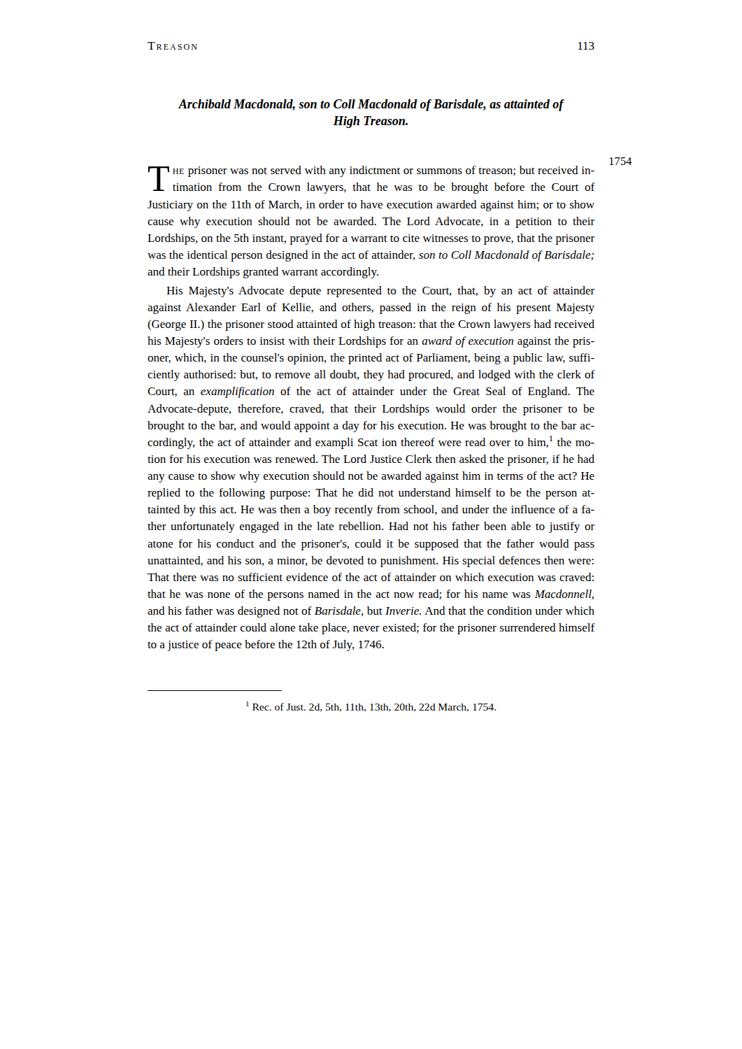Treason 113
1754
Archibald Macdonald, son to Coll Macdonald of Barisdale, as attainted of High Treason.
The prisoner was not served with any indictment or summons of treason; but received intimation from the Crown lawyers, that he was to be brought before the Court of Justiciary on the 11th of March, in order to have execution awarded against him; or to show cause why execution should not be awarded. The Lord Advocate, in a petition to their Lordships, on the 5th instant, prayed for a warrant to cite witnesses to prove, that the prisoner was the identical person designed in the act of attainder, son to Coll Macdonald of Barisdale; and their Lordships granted warrant accordingly.
His Majesty's Advocate depute represented to the Court, that, by an act of attainder against Alexander Earl of Kellie, and others, passed in the reign of his present Majesty (George II.) the prisoner stood attainted of high treason: that the Crown lawyers had received his Majesty's orders to insist with their Lordships for an award of execution against the prisoner, which, in the counsel's opinion, the printed act of Parliament, being a public law, sufficiently authorised: but, to remove all doubt, they had procured, and lodged with the clerk of Court, an examplification of the act of attainder under the Great Seal of England. The Advocate-depute, therefore, craved, that their Lordships would order the prisoner to be brought to the bar, and would appoint a day for his execution. He was brought to the bar accordingly, the act of attainder and exampli Scat ion thereof were read over to him,1 the motion for his execution was renewed. The Lord Justice Clerk then asked the prisoner, if he had any cause to show why execution should not be awarded against him in terms of the act? He replied to the following purpose: That he did not understand himself to be the person attainted by this act. He was then a boy recently from school, and under the influence of a father unfortunately engaged in the late rebellion. Had not his father been able to justify or atone for his conduct and the prisoner's, could it be supposed that the father would pass unattainted, and his son, a minor, be devoted to punishment. His special defences then were: That there was no sufficient evidence of the act of attainder on which execution was craved: that he was none of the persons named in the act now read; for his name was Macdonnell, and his father was designed not of Barisdale, but Inverie. And that the condition under which the act of attainder could alone take place, never existed; for the prisoner surrendered himself to a justice of peace before the 12th of July, 1746.
1 Rec. of Just. 2d, 5th, 11th, 13th, 20th, 22d March, 1754.